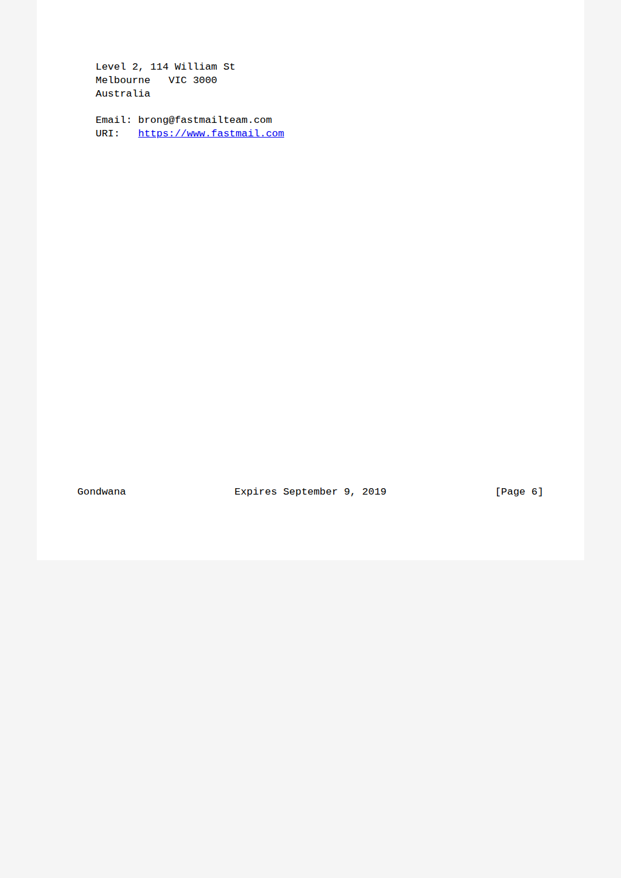Level 2, 114 William St
   Melbourne   VIC 3000
   Australia

   Email: brong@fastmailteam.com
   URI:   https://www.fastmail.com
Gondwana Expires September 9, 2019 [Page 6]